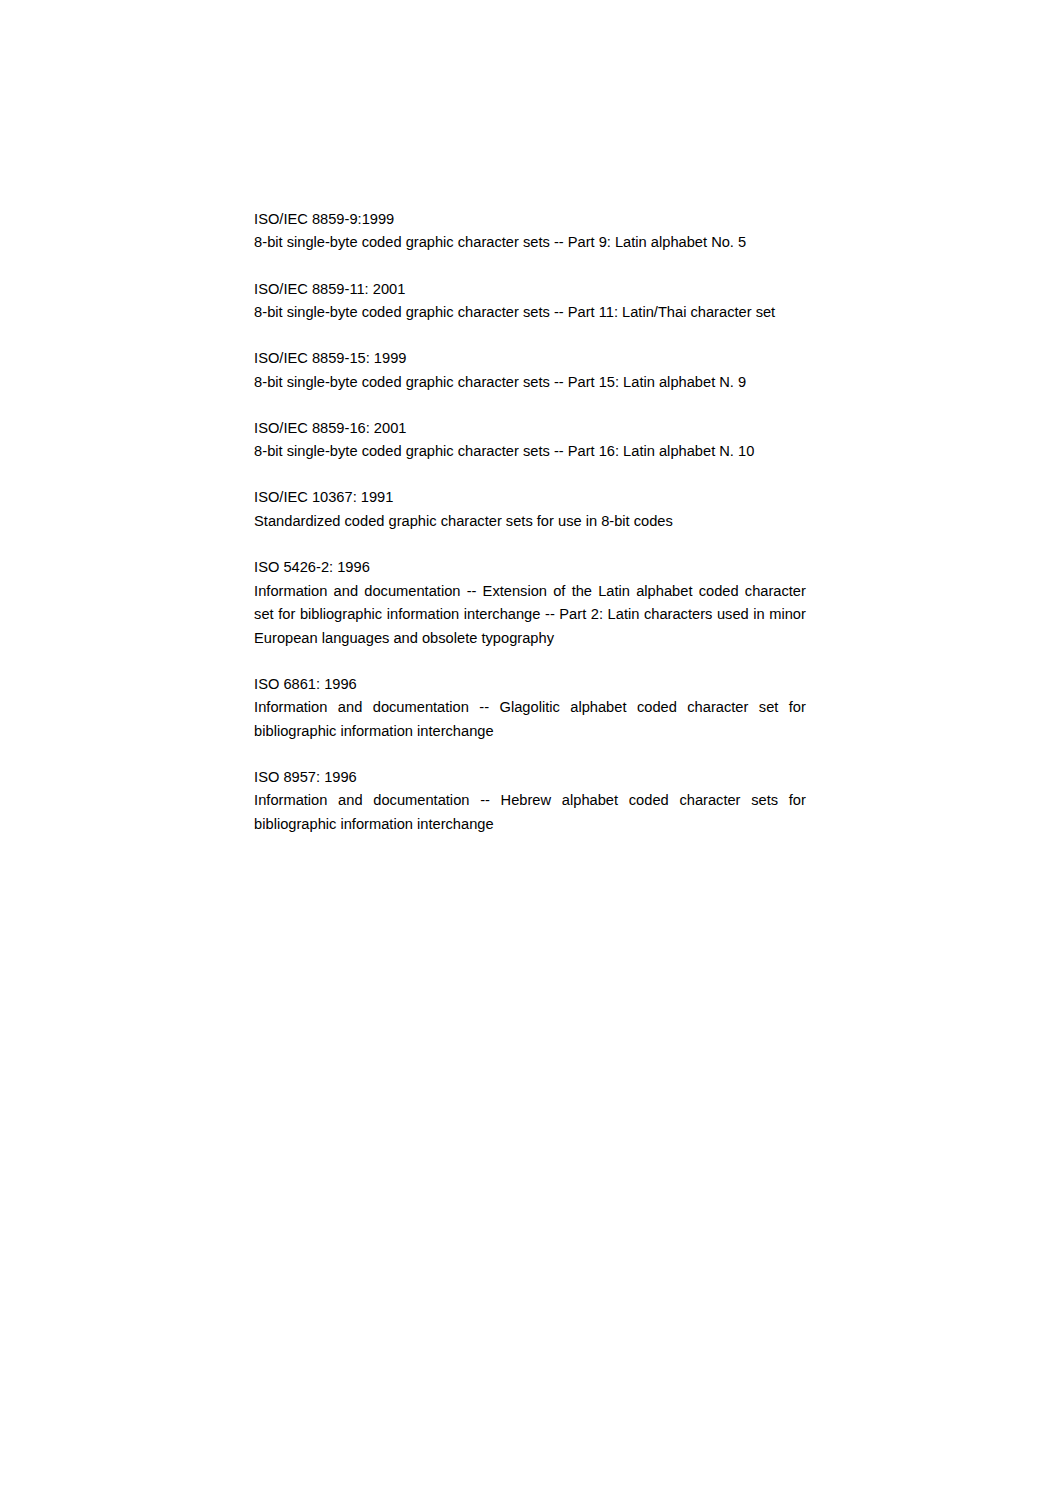ISO/IEC 8859-9:1999
8-bit single-byte coded graphic character sets -- Part 9: Latin alphabet No. 5
ISO/IEC 8859-11: 2001
8-bit single-byte coded graphic character sets -- Part 11: Latin/Thai character set
ISO/IEC 8859-15: 1999
8-bit single-byte coded graphic character sets -- Part 15: Latin alphabet N. 9
ISO/IEC 8859-16: 2001
8-bit single-byte coded graphic character sets -- Part 16: Latin alphabet N. 10
ISO/IEC 10367: 1991
Standardized coded graphic character sets for use in 8-bit codes
ISO 5426-2: 1996
Information and documentation -- Extension of the Latin alphabet coded character set for bibliographic information interchange -- Part 2: Latin characters used in minor European languages and obsolete typography
ISO 6861: 1996
Information and documentation -- Glagolitic alphabet coded character set for bibliographic information interchange
ISO 8957: 1996
Information and documentation -- Hebrew alphabet coded character sets for bibliographic information interchange